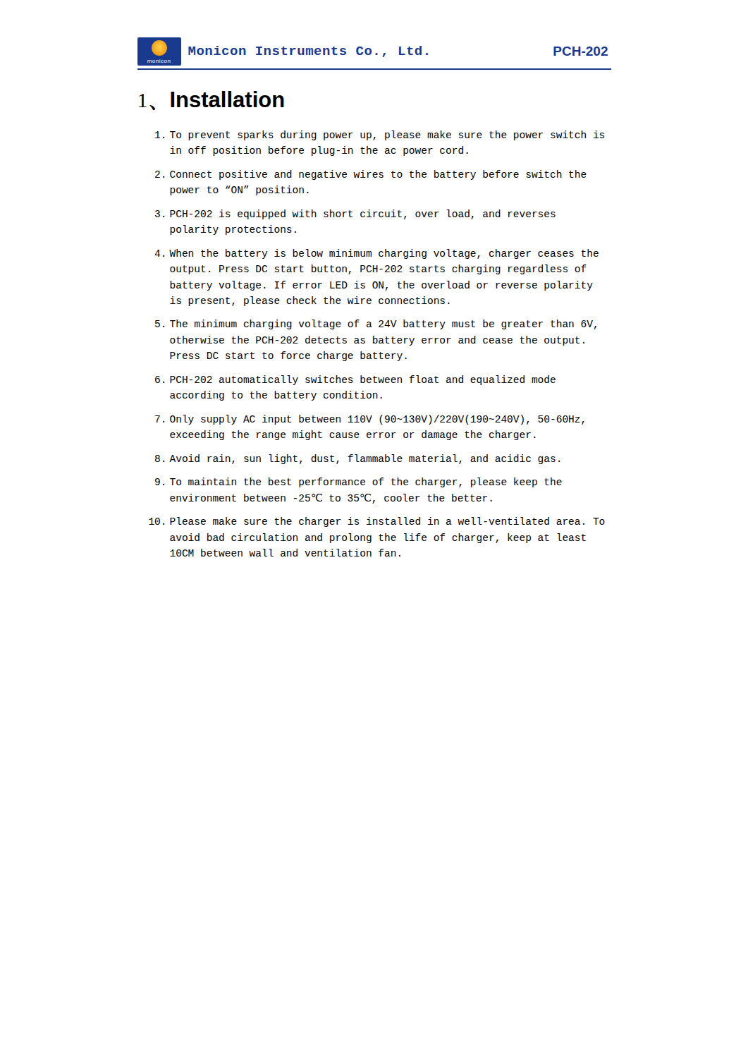Monicon Instruments Co., Ltd.
PCH-202
1、Installation
To prevent sparks during power up, please make sure the power switch is in off position before plug-in the ac power cord.
Connect positive and negative wires to the battery before switch the power to “ON” position.
PCH-202 is equipped with short circuit, over load, and reverses polarity protections.
When the battery is below minimum charging voltage, charger ceases the output. Press DC start button, PCH-202 starts charging regardless of battery voltage. If error LED is ON, the overload or reverse polarity is present, please check the wire connections.
The minimum charging voltage of a 24V battery must be greater than 6V, otherwise the PCH-202 detects as battery error and cease the output. Press DC start to force charge battery.
PCH-202 automatically switches between float and equalized mode according to the battery condition.
Only supply AC input between 110V (90~130V)/220V(190~240V), 50-60Hz, exceeding the range might cause error or damage the charger.
Avoid rain, sun light, dust, flammable material, and acidic gas.
To maintain the best performance of the charger, please keep the environment between -25℃ to 35℃, cooler the better.
Please make sure the charger is installed in a well-ventilated area. To avoid bad circulation and prolong the life of charger, keep at least 10CM between wall and ventilation fan.